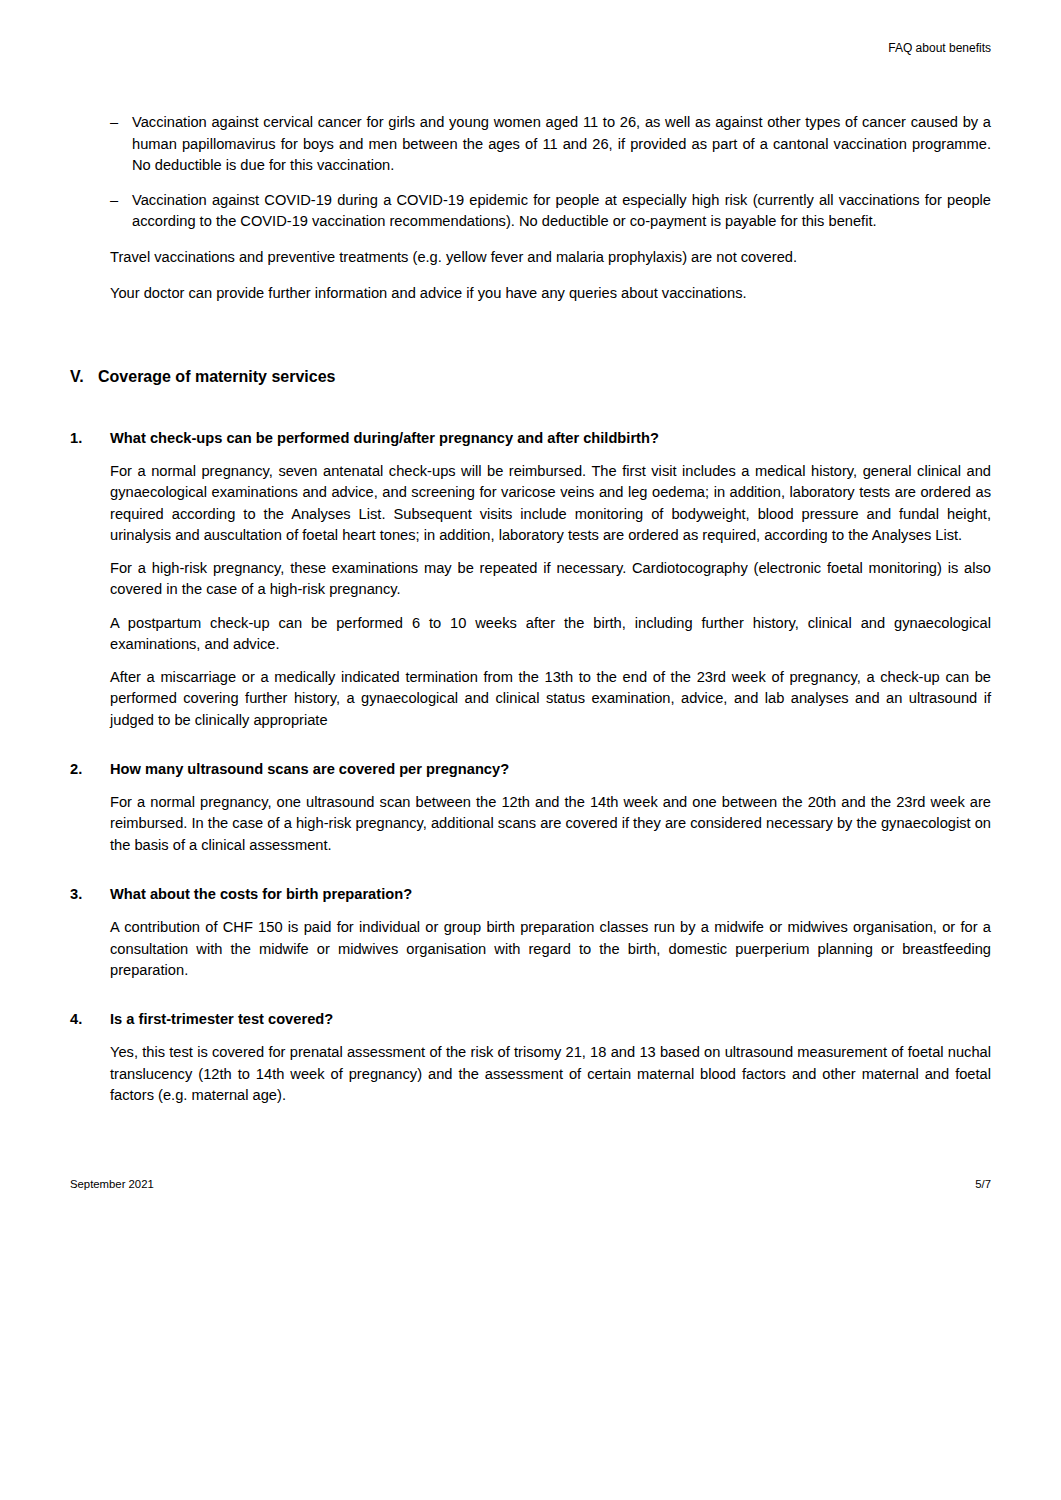FAQ about benefits
Vaccination against cervical cancer for girls and young women aged 11 to 26, as well as against other types of cancer caused by a human papillomavirus for boys and men between the ages of 11 and 26, if provided as part of a cantonal vaccination programme. No deductible is due for this vaccination.
Vaccination against COVID-19 during a COVID-19 epidemic for people at especially high risk (currently all vaccinations for people according to the COVID-19 vaccination recommendations). No deductible or co-payment is payable for this benefit.
Travel vaccinations and preventive treatments (e.g. yellow fever and malaria prophylaxis) are not covered.
Your doctor can provide further information and advice if you have any queries about vaccinations.
V. Coverage of maternity services
1. What check-ups can be performed during/after pregnancy and after childbirth?
For a normal pregnancy, seven antenatal check-ups will be reimbursed. The first visit includes a medical history, general clinical and gynaecological examinations and advice, and screening for varicose veins and leg oedema; in addition, laboratory tests are ordered as required according to the Analyses List. Subsequent visits include monitoring of bodyweight, blood pressure and fundal height, urinalysis and auscultation of foetal heart tones; in addition, laboratory tests are ordered as required, according to the Analyses List.
For a high-risk pregnancy, these examinations may be repeated if necessary. Cardiotocography (electronic foetal monitoring) is also covered in the case of a high-risk pregnancy.
A postpartum check-up can be performed 6 to 10 weeks after the birth, including further history, clinical and gynaecological examinations, and advice.
After a miscarriage or a medically indicated termination from the 13th to the end of the 23rd week of pregnancy, a check-up can be performed covering further history, a gynaecological and clinical status examination, advice, and lab analyses and an ultrasound if judged to be clinically appropriate
2. How many ultrasound scans are covered per pregnancy?
For a normal pregnancy, one ultrasound scan between the 12th and the 14th week and one between the 20th and the 23rd week are reimbursed. In the case of a high-risk pregnancy, additional scans are covered if they are considered necessary by the gynaecologist on the basis of a clinical assessment.
3. What about the costs for birth preparation?
A contribution of CHF 150 is paid for individual or group birth preparation classes run by a midwife or midwives organisation, or for a consultation with the midwife or midwives organisation with regard to the birth, domestic puerperium planning or breastfeeding preparation.
4. Is a first-trimester test covered?
Yes, this test is covered for prenatal assessment of the risk of trisomy 21, 18 and 13 based on ultrasound measurement of foetal nuchal translucency (12th to 14th week of pregnancy) and the assessment of certain maternal blood factors and other maternal and foetal factors (e.g. maternal age).
September 2021 5/7